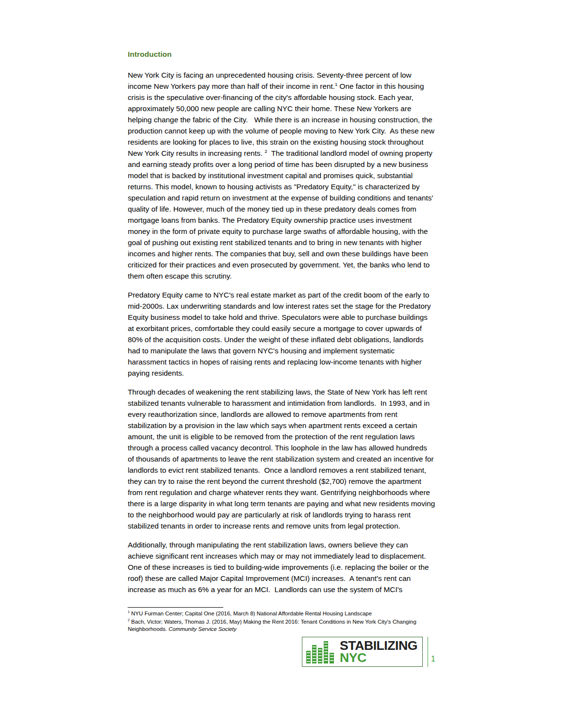Introduction
New York City is facing an unprecedented housing crisis. Seventy-three percent of low income New Yorkers pay more than half of their income in rent.1 One factor in this housing crisis is the speculative over-financing of the city's affordable housing stock. Each year, approximately 50,000 new people are calling NYC their home. These New Yorkers are helping change the fabric of the City. While there is an increase in housing construction, the production cannot keep up with the volume of people moving to New York City. As these new residents are looking for places to live, this strain on the existing housing stock throughout New York City results in increasing rents. 2 The traditional landlord model of owning property and earning steady profits over a long period of time has been disrupted by a new business model that is backed by institutional investment capital and promises quick, substantial returns. This model, known to housing activists as "Predatory Equity," is characterized by speculation and rapid return on investment at the expense of building conditions and tenants' quality of life. However, much of the money tied up in these predatory deals comes from mortgage loans from banks. The Predatory Equity ownership practice uses investment money in the form of private equity to purchase large swaths of affordable housing, with the goal of pushing out existing rent stabilized tenants and to bring in new tenants with higher incomes and higher rents. The companies that buy, sell and own these buildings have been criticized for their practices and even prosecuted by government. Yet, the banks who lend to them often escape this scrutiny.
Predatory Equity came to NYC's real estate market as part of the credit boom of the early to mid-2000s. Lax underwriting standards and low interest rates set the stage for the Predatory Equity business model to take hold and thrive. Speculators were able to purchase buildings at exorbitant prices, comfortable they could easily secure a mortgage to cover upwards of 80% of the acquisition costs. Under the weight of these inflated debt obligations, landlords had to manipulate the laws that govern NYC's housing and implement systematic harassment tactics in hopes of raising rents and replacing low-income tenants with higher paying residents.
Through decades of weakening the rent stabilizing laws, the State of New York has left rent stabilized tenants vulnerable to harassment and intimidation from landlords. In 1993, and in every reauthorization since, landlords are allowed to remove apartments from rent stabilization by a provision in the law which says when apartment rents exceed a certain amount, the unit is eligible to be removed from the protection of the rent regulation laws through a process called vacancy decontrol. This loophole in the law has allowed hundreds of thousands of apartments to leave the rent stabilization system and created an incentive for landlords to evict rent stabilized tenants. Once a landlord removes a rent stabilized tenant, they can try to raise the rent beyond the current threshold ($2,700) remove the apartment from rent regulation and charge whatever rents they want. Gentrifying neighborhoods where there is a large disparity in what long term tenants are paying and what new residents moving to the neighborhood would pay are particularly at risk of landlords trying to harass rent stabilized tenants in order to increase rents and remove units from legal protection.
Additionally, through manipulating the rent stabilization laws, owners believe they can achieve significant rent increases which may or may not immediately lead to displacement. One of these increases is tied to building-wide improvements (i.e. replacing the boiler or the roof) these are called Major Capital Improvement (MCI) increases. A tenant's rent can increase as much as 6% a year for an MCI. Landlords can use the system of MCI's
1 NYU Furman Center; Capital One (2016, March 8) National Affordable Rental Housing Landscape
2 Bach, Victor; Waters, Thomas J. (2016, May) Making the Rent 2016: Tenant Conditions in New York City's Changing Neighborhoods. Community Service Society
STABILIZING
NYC
1